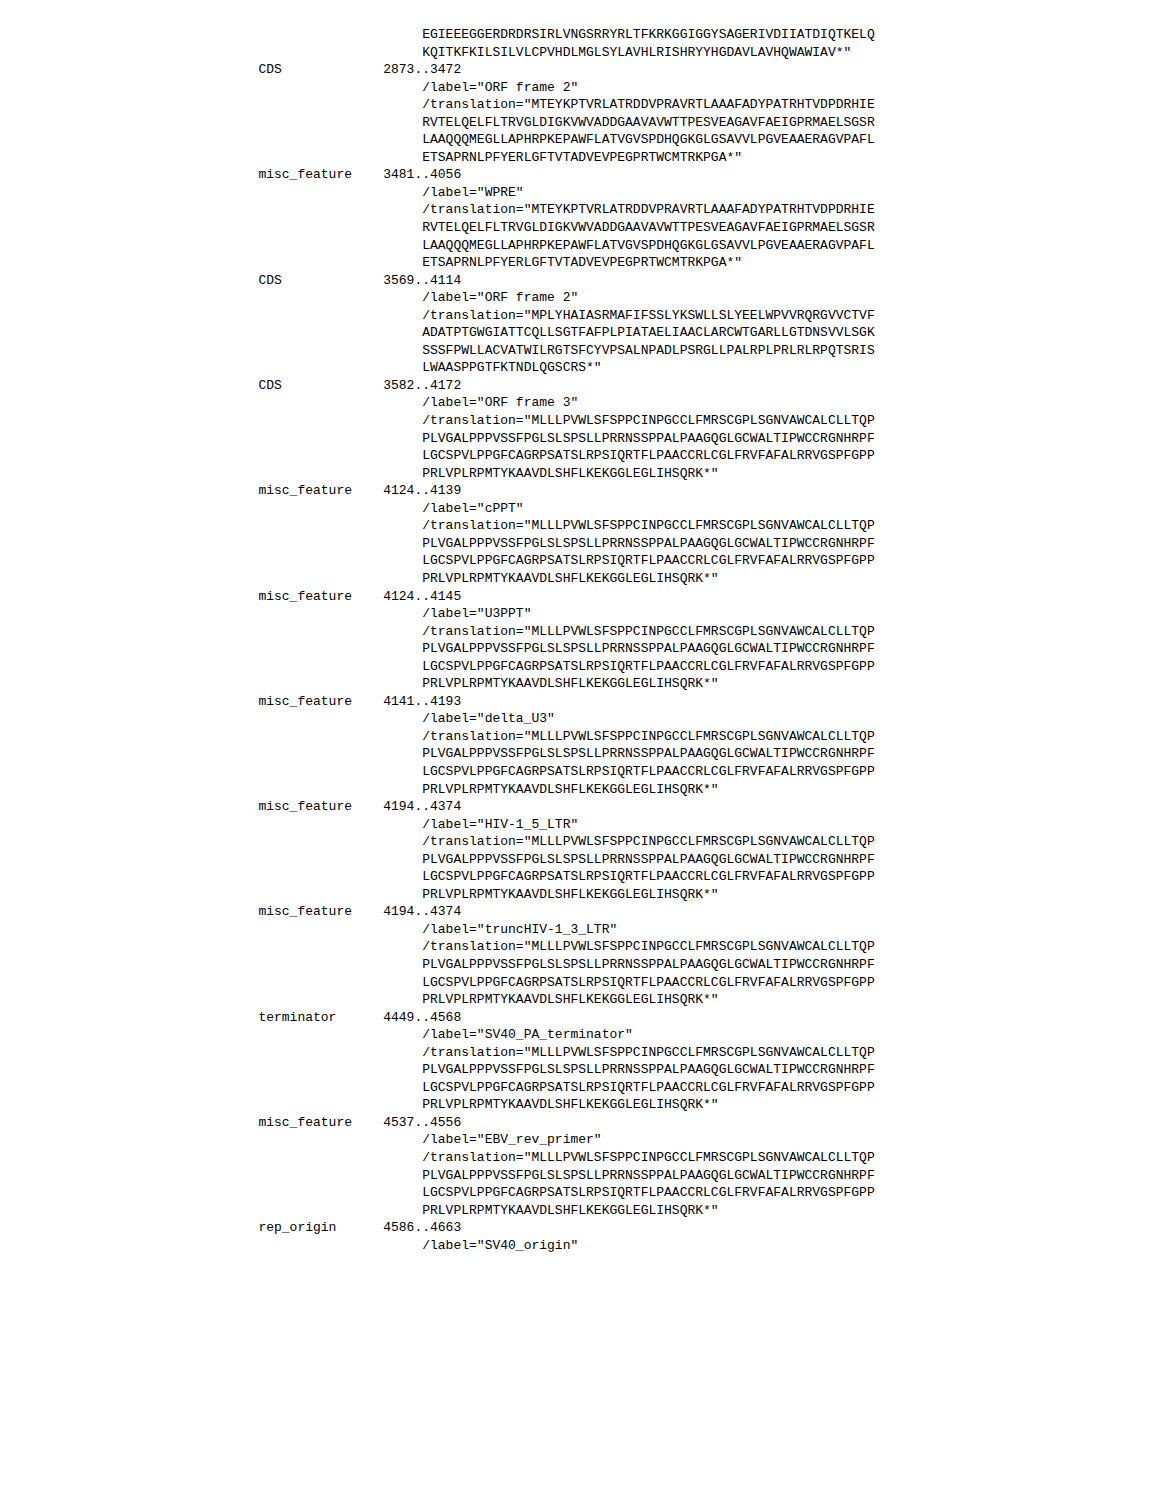EGIEEEGGERDRDRSIRLVNGSRRYRLTFKRKGGIGGYSAGERIVDIIATDIQTKELQ
                     KQITKFKILSILVLCPVHDLMGLSYLAVHLRISHRYYHGDAVLAVHQWAWIAV*"
CDS             2873..3472
                     /label="ORF frame 2"
                     /translation="MTEYKPTVRLATRDDVPRAVRTLAAAFADYPATRHTVDPDRHIE
                     RVTELQELFLTRVGLDIGKVWVADDGAAVAVWTTPESVEAGAVFAEIGPRMAELSGSR
                     LAAQQQMEGLLAPHRPKEPAWFLATVGVSPDHQGKGLGSAVVLPGVEAAERAGVPAFL
                     ETSAPRNLPFYERLGFTVTADVEVPEGPRTWCMTRKPGA*"
misc_feature    3481..4056
                     /label="WPRE"
                     /translation="MTEYKPTVRLATRDDVPRAVRTLAAAFADYPATRHTVDPDRHIE
                     RVTELQELFLTRVGLDIGKVWVADDGAAVAVWTTPESVEAGAVFAEIGPRMAELSGSR
                     LAAQQQMEGLLAPHRPKEPAWFLATVGVSPDHQGKGLGSAVVLPGVEAAERAGVPAFL
                     ETSAPRNLPFYERLGFTVTADVEVPEGPRTWCMTRKPGA*"
CDS             3569..4114
                     /label="ORF frame 2"
                     /translation="MPLYHAIASRMAFIFSSLYKSWLLSLYEELWPVVRQRGVVCTVF
                     ADATPTGWGIATTCQLLSGTFAFPLPIATAELIAACLARCWTGARLLGTDNSVVLSGK
                     SSSFPWLLACVATWILRGTSFCYVPSALNPADLPSRGLLPALRPLPRLRLRPQTSRIS
                     LWAASPPGTFKTNDLQGSCRS*"
CDS             3582..4172
                     /label="ORF frame 3"
                     /translation="MLLLPVWLSFSPPCINPGCCLFMRSCGPLSGNVAWCALCLLTQP
                     PLVGALPPPVSSFPGLSLSPSLLPRRNSSPPALPAAGQGLGCWALTIPWCCRGNHRPF
                     LGCSPVLPPGFCAGRPSATSLRPSIQRTFLPAACCRLCGLFRVFAFALRRVGSPFGPP
                     PRLVPLRPMTYKAAVDLSHFLKEKGGLEGLIHSQRK*"
misc_feature    4124..4139
                     /label="cPPT"
                     /translation="MLLLPVWLSFSPPCINPGCCLFMRSCGPLSGNVAWCALCLLTQP
                     PLVGALPPPVSSFPGLSLSPSLLPRRNSSPPALPAAGQGLGCWALTIPWCCRGNHRPF
                     LGCSPVLPPGFCAGRPSATSLRPSIQRTFLPAACCRLCGLFRVFAFALRRVGSPFGPP
                     PRLVPLRPMTYKAAVDLSHFLKEKGGLEGLIHSQRK*"
misc_feature    4124..4145
                     /label="U3PPT"
                     /translation="MLLLPVWLSFSPPCINPGCCLFMRSCGPLSGNVAWCALCLLTQP
                     PLVGALPPPVSSFPGLSLSPSLLPRRNSSPPALPAAGQGLGCWALTIPWCCRGNHRPF
                     LGCSPVLPPGFCAGRPSATSLRPSIQRTFLPAACCRLCGLFRVFAFALRRVGSPFGPP
                     PRLVPLRPMTYKAAVDLSHFLKEKGGLEGLIHSQRK*"
misc_feature    4141..4193
                     /label="delta_U3"
                     /translation="MLLLPVWLSFSPPCINPGCCLFMRSCGPLSGNVAWCALCLLTQP
                     PLVGALPPPVSSFPGLSLSPSLLPRRNSSPPALPAAGQGLGCWALTIPWCCRGNHRPF
                     LGCSPVLPPGFCAGRPSATSLRPSIQRTFLPAACCRLCGLFRVFAFALRRVGSPFGPP
                     PRLVPLRPMTYKAAVDLSHFLKEKGGLEGLIHSQRK*"
misc_feature    4194..4374
                     /label="HIV-1_5_LTR"
                     /translation="MLLLPVWLSFSPPCINPGCCLFMRSCGPLSGNVAWCALCLLTQP
                     PLVGALPPPVSSFPGLSLSPSLLPRRNSSPPALPAAGQGLGCWALTIPWCCRGNHRPF
                     LGCSPVLPPGFCAGRPSATSLRPSIQRTFLPAACCRLCGLFRVFAFALRRVGSPFGPP
                     PRLVPLRPMTYKAAVDLSHFLKEKGGLEGLIHSQRK*"
misc_feature    4194..4374
                     /label="truncHIV-1_3_LTR"
                     /translation="MLLLPVWLSFSPPCINPGCCLFMRSCGPLSGNVAWCALCLLTQP
                     PLVGALPPPVSSFPGLSLSPSLLPRRNSSPPALPAAGQGLGCWALTIPWCCRGNHRPF
                     LGCSPVLPPGFCAGRPSATSLRPSIQRTFLPAACCRLCGLFRVFAFALRRVGSPFGPP
                     PRLVPLRPMTYKAAVDLSHFLKEKGGLEGLIHSQRK*"
terminator      4449..4568
                     /label="SV40_PA_terminator"
                     /translation="MLLLPVWLSFSPPCINPGCCLFMRSCGPLSGNVAWCALCLLTQP
                     PLVGALPPPVSSFPGLSLSPSLLPRRNSSPPALPAAGQGLGCWALTIPWCCRGNHRPF
                     LGCSPVLPPGFCAGRPSATSLRPSIQRTFLPAACCRLCGLFRVFAFALRRVGSPFGPP
                     PRLVPLRPMTYKAAVDLSHFLKEKGGLEGLIHSQRK*"
misc_feature    4537..4556
                     /label="EBV_rev_primer"
                     /translation="MLLLPVWLSFSPPCINPGCCLFMRSCGPLSGNVAWCALCLLTQP
                     PLVGALPPPVSSFPGLSLSPSLLPRRNSSPPALPAAGQGLGCWALTIPWCCRGNHRPF
                     LGCSPVLPPGFCAGRPSATSLRPSIQRTFLPAACCRLCGLFRVFAFALRRVGSPFGPP
                     PRLVPLRPMTYKAAVDLSHFLKEKGGLEGLIHSQRK*"
rep_origin      4586..4663
                     /label="SV40_origin"